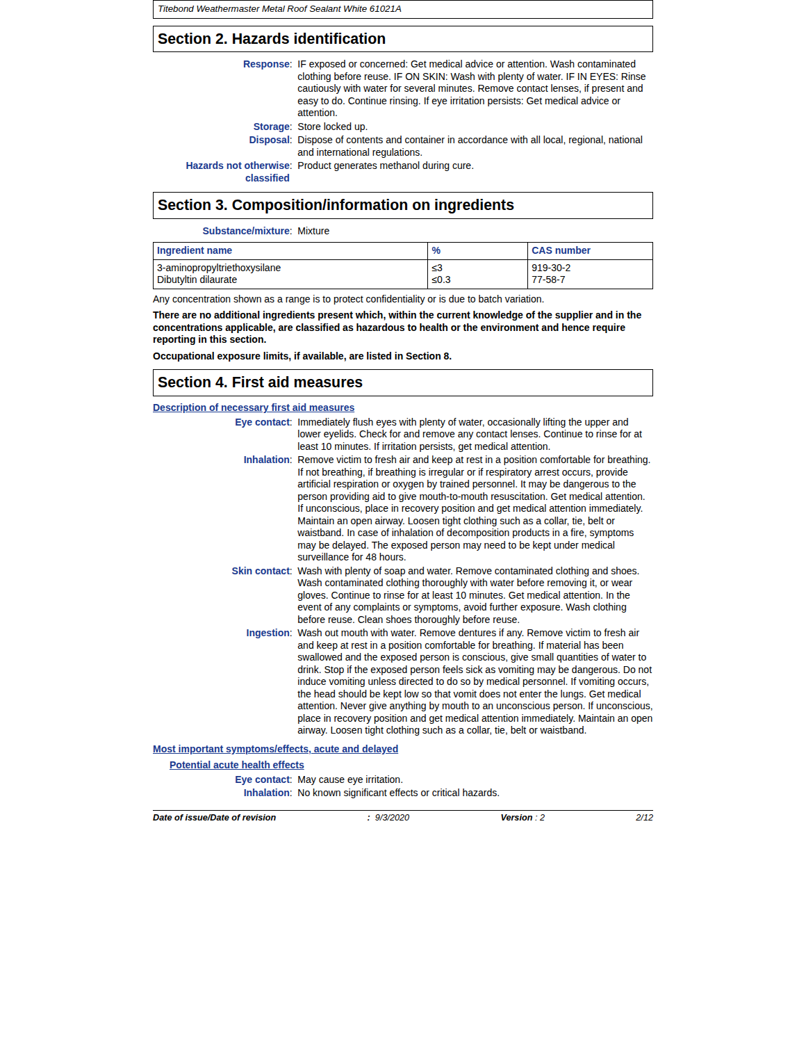Titebond Weathermaster Metal Roof Sealant White 61021A
Section 2. Hazards identification
| Response | : | IF exposed or concerned: Get medical advice or attention. Wash contaminated clothing before reuse. IF ON SKIN: Wash with plenty of water. IF IN EYES: Rinse cautiously with water for several minutes. Remove contact lenses, if present and easy to do. Continue rinsing. If eye irritation persists: Get medical advice or attention. |
| Storage | : | Store locked up. |
| Disposal | : | Dispose of contents and container in accordance with all local, regional, national and international regulations. |
| Hazards not otherwise classified | : | Product generates methanol during cure. |
Section 3. Composition/information on ingredients
| Substance/mixture | : | Mixture |
| Ingredient name | % | CAS number |
| --- | --- | --- |
| 3-aminopropyltriethoxysilane Dibutyltin dilaurate | ≤3 ≤0.3 | 919-30-2 77-58-7 |
Any concentration shown as a range is to protect confidentiality or is due to batch variation.
There are no additional ingredients present which, within the current knowledge of the supplier and in the concentrations applicable, are classified as hazardous to health or the environment and hence require reporting in this section.
Occupational exposure limits, if available, are listed in Section 8.
Section 4. First aid measures
Description of necessary first aid measures
| Eye contact | : | Immediately flush eyes with plenty of water, occasionally lifting the upper and lower eyelids. Check for and remove any contact lenses. Continue to rinse for at least 10 minutes. If irritation persists, get medical attention. |
| Inhalation | : | Remove victim to fresh air and keep at rest in a position comfortable for breathing. If not breathing, if breathing is irregular or if respiratory arrest occurs, provide artificial respiration or oxygen by trained personnel. It may be dangerous to the person providing aid to give mouth-to-mouth resuscitation. Get medical attention. If unconscious, place in recovery position and get medical attention immediately. Maintain an open airway. Loosen tight clothing such as a collar, tie, belt or waistband. In case of inhalation of decomposition products in a fire, symptoms may be delayed. The exposed person may need to be kept under medical surveillance for 48 hours. |
| Skin contact | : | Wash with plenty of soap and water. Remove contaminated clothing and shoes. Wash contaminated clothing thoroughly with water before removing it, or wear gloves. Continue to rinse for at least 10 minutes. Get medical attention. In the event of any complaints or symptoms, avoid further exposure. Wash clothing before reuse. Clean shoes thoroughly before reuse. |
| Ingestion | : | Wash out mouth with water. Remove dentures if any. Remove victim to fresh air and keep at rest in a position comfortable for breathing. If material has been swallowed and the exposed person is conscious, give small quantities of water to drink. Stop if the exposed person feels sick as vomiting may be dangerous. Do not induce vomiting unless directed to do so by medical personnel. If vomiting occurs, the head should be kept low so that vomit does not enter the lungs. Get medical attention. Never give anything by mouth to an unconscious person. If unconscious, place in recovery position and get medical attention immediately. Maintain an open airway. Loosen tight clothing such as a collar, tie, belt or waistband. |
Most important symptoms/effects, acute and delayed
Potential acute health effects
| Eye contact | : | May cause eye irritation. |
| Inhalation | : | No known significant effects or critical hazards. |
Date of issue/Date of revision : 9/3/2020 Version : 2 2/12